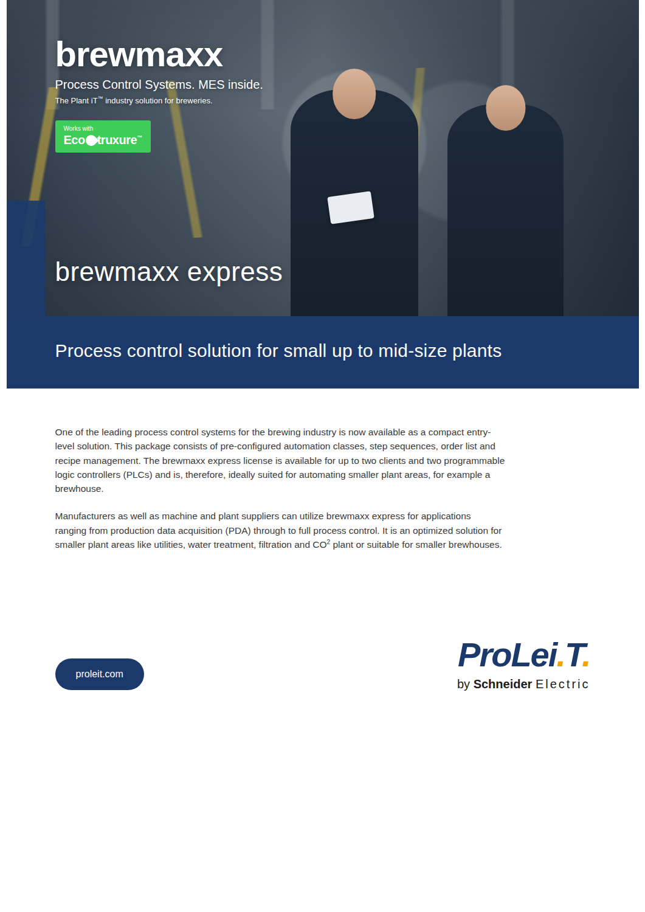brewmaxx
Process Control Systems. MES inside.
The Plant iT™ industry solution for breweries.
Works with Eco truxure™
brewmaxx express
Process control solution for small up to mid-size plants
One of the leading process control systems for the brewing industry is now available as a compact entry-level solution. This package consists of pre-configured automation classes, step sequences, order list and recipe management. The brewmaxx express license is available for up to two clients and two programmable logic controllers (PLCs) and is, therefore, ideally suited for automating smaller plant areas, for example a brewhouse.
Manufacturers as well as machine and plant suppliers can utilize brewmaxx express for applications ranging from production data acquisition (PDA) through to full process control. It is an optimized solution for smaller plant areas like utilities, water treatment, filtration and CO2 plant or suitable for smaller brewhouses.
proleit.com
ProLei. T.
by Schneider Electric